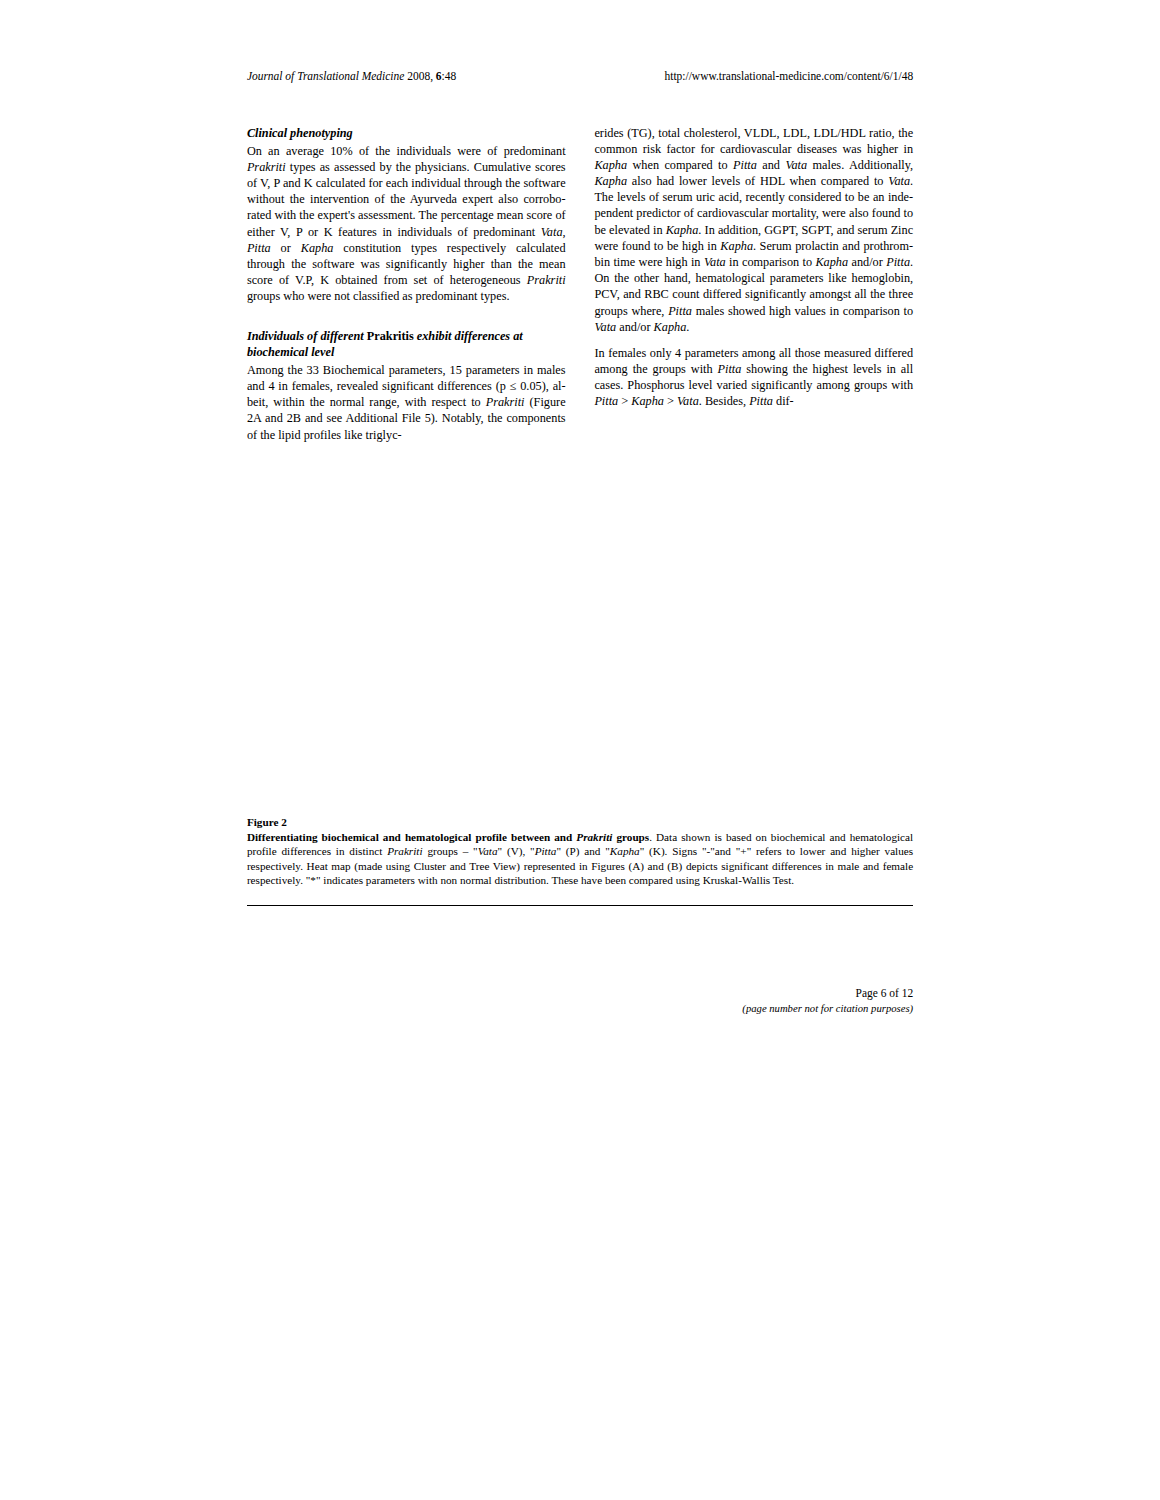Journal of Translational Medicine 2008, 6:48
http://www.translational-medicine.com/content/6/1/48
Clinical phenotyping
On an average 10% of the individuals were of predominant Prakriti types as assessed by the physicians. Cumulative scores of V, P and K calculated for each individual through the software without the intervention of the Ayurveda expert also corroborated with the expert's assessment. The percentage mean score of either V, P or K features in individuals of predominant Vata, Pitta or Kapha constitution types respectively calculated through the software was significantly higher than the mean score of V.P, K obtained from set of heterogeneous Prakriti groups who were not classified as predominant types.
Individuals of different Prakritis exhibit differences at biochemical level
Among the 33 Biochemical parameters, 15 parameters in males and 4 in females, revealed significant differences (p ≤ 0.05), albeit, within the normal range, with respect to Prakriti (Figure 2A and 2B and see Additional File 5). Notably, the components of the lipid profiles like triglyc-
erides (TG), total cholesterol, VLDL, LDL, LDL/HDL ratio, the common risk factor for cardiovascular diseases was higher in Kapha when compared to Pitta and Vata males. Additionally, Kapha also had lower levels of HDL when compared to Vata. The levels of serum uric acid, recently considered to be an independent predictor of cardiovascular mortality, were also found to be elevated in Kapha. In addition, GGPT, SGPT, and serum Zinc were found to be high in Kapha. Serum prolactin and prothrombin time were high in Vata in comparison to Kapha and/or Pitta. On the other hand, hematological parameters like hemoglobin, PCV, and RBC count differed significantly amongst all the three groups where, Pitta males showed high values in comparison to Vata and/or Kapha.
In females only 4 parameters among all those measured differed among the groups with Pitta showing the highest levels in all cases. Phosphorus level varied significantly among groups with Pitta > Kapha > Vata. Besides, Pitta dif-
Figure 2
Differentiating biochemical and hematological profile between and Prakriti groups. Data shown is based on biochemical and hematological profile differences in distinct Prakriti groups – "Vata" (V), "Pitta" (P) and "Kapha" (K). Signs "-"and "+" refers to lower and higher values respectively. Heat map (made using Cluster and Tree View) represented in Figures (A) and (B) depicts significant differences in male and female respectively. "*" indicates parameters with non normal distribution. These have been compared using Kruskal-Wallis Test.
Page 6 of 12
(page number not for citation purposes)